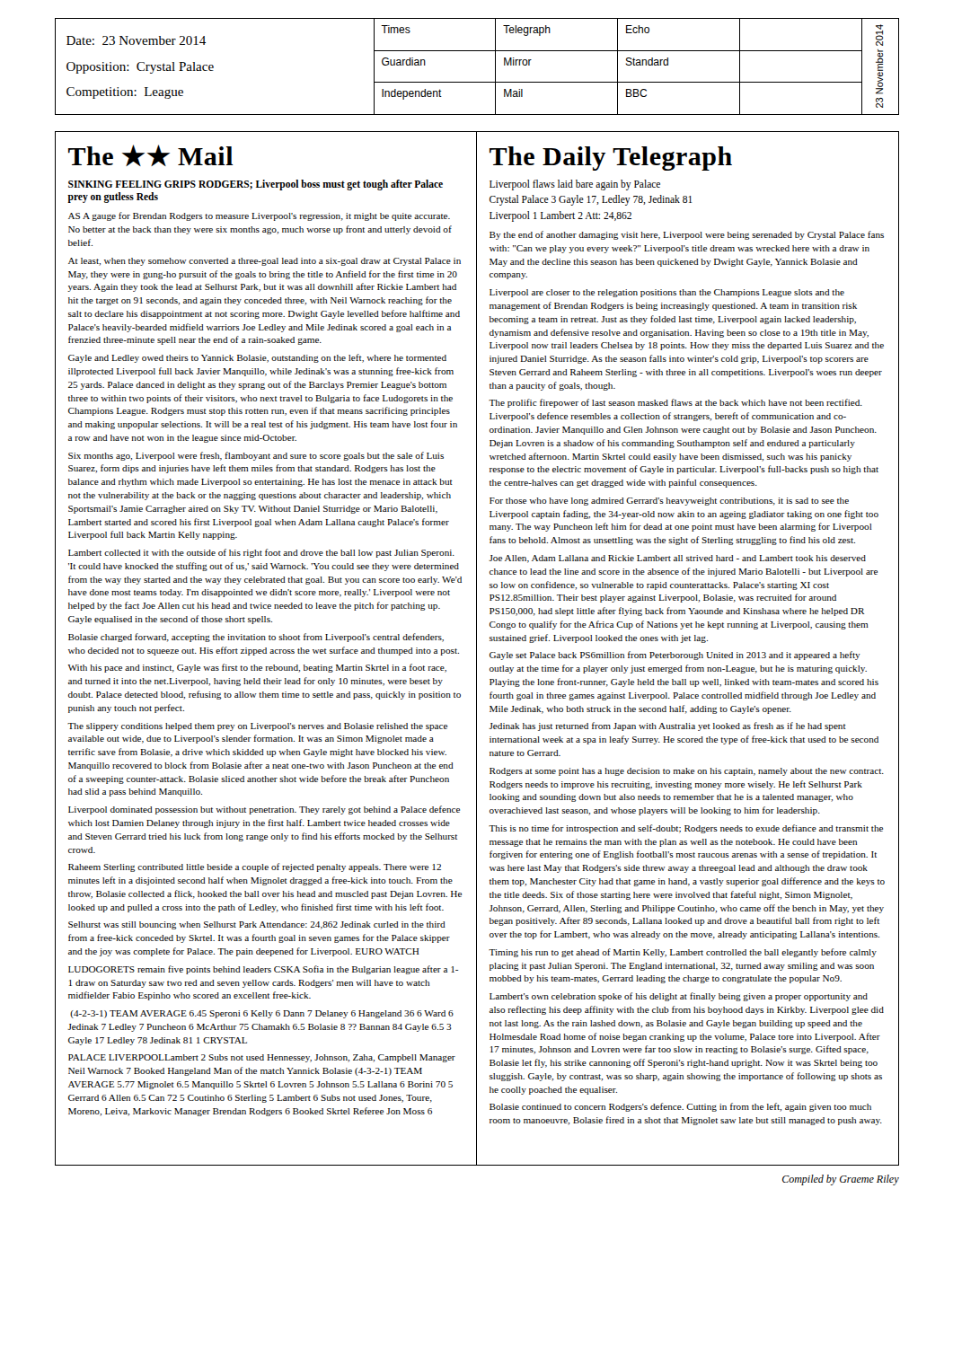Date: 23 November 2014
Opposition: Crystal Palace
Competition: League
Times
Telegraph
Echo
Guardian
Mirror
Standard
Independent
Mail
BBC
23 November 2014
The ★★ Mail
SINKING FEELING GRIPS RODGERS; Liverpool boss must get tough after Palace prey on gutless Reds
AS A gauge for Brendan Rodgers to measure Liverpool's regression, it might be quite accurate. No better at the back than they were six months ago, much worse up front and utterly devoid of belief.
At least, when they somehow converted a three-goal lead into a six-goal draw at Crystal Palace in May, they were in gung-ho pursuit of the goals to bring the title to Anfield for the first time in 20 years. Again they took the lead at Selhurst Park, but it was all downhill after Rickie Lambert had hit the target on 91 seconds, and again they conceded three, with Neil Warnock reaching for the salt to declare his disappointment at not scoring more. Dwight Gayle levelled before halftime and Palace's heavily-bearded midfield warriors Joe Ledley and Mile Jedinak scored a goal each in a frenzied three-minute spell near the end of a rain-soaked game.
Gayle and Ledley owed theirs to Yannick Bolasie, outstanding on the left, where he tormented illprotected Liverpool full back Javier Manquillo, while Jedinak's was a stunning free-kick from 25 yards. Palace danced in delight as they sprang out of the Barclays Premier League's bottom three to within two points of their visitors, who next travel to Bulgaria to face Ludogorets in the Champions League. Rodgers must stop this rotten run, even if that means sacrificing principles and making unpopular selections. It will be a real test of his judgment. His team have lost four in a row and have not won in the league since mid-October.
Six months ago, Liverpool were fresh, flamboyant and sure to score goals but the sale of Luis Suarez, form dips and injuries have left them miles from that standard. Rodgers has lost the balance and rhythm which made Liverpool so entertaining. He has lost the menace in attack but not the vulnerability at the back or the nagging questions about character and leadership, which Sportsmail's Jamie Carragher aired on Sky TV. Without Daniel Sturridge or Mario Balotelli, Lambert started and scored his first Liverpool goal when Adam Lallana caught Palace's former Liverpool full back Martin Kelly napping.
Lambert collected it with the outside of his right foot and drove the ball low past Julian Speroni. 'It could have knocked the stuffing out of us,' said Warnock. 'You could see they were determined from the way they started and the way they celebrated that goal. But you can score too early. We'd have done most teams today. I'm disappointed we didn't score more, really.' Liverpool were not helped by the fact Joe Allen cut his head and twice needed to leave the pitch for patching up. Gayle equalised in the second of those short spells.
Bolasie charged forward, accepting the invitation to shoot from Liverpool's central defenders, who decided not to squeeze out. His effort zipped across the wet surface and thumped into a post.
With his pace and instinct, Gayle was first to the rebound, beating Martin Skrtel in a foot race, and turned it into the net.Liverpool, having held their lead for only 10 minutes, were beset by doubt. Palace detected blood, refusing to allow them time to settle and pass, quickly in position to punish any touch not perfect.
The slippery conditions helped them prey on Liverpool's nerves and Bolasie relished the space available out wide, due to Liverpool's slender formation. It was an Simon Mignolet made a terrific save from Bolasie, a drive which skidded up when Gayle might have blocked his view. Manquillo recovered to block from Bolasie after a neat one-two with Jason Puncheon at the end of a sweeping counter-attack. Bolasie sliced another shot wide before the break after Puncheon had slid a pass behind Manquillo.
Liverpool dominated possession but without penetration. They rarely got behind a Palace defence which lost Damien Delaney through injury in the first half. Lambert twice headed crosses wide and Steven Gerrard tried his luck from long range only to find his efforts mocked by the Selhurst crowd.
Raheem Sterling contributed little beside a couple of rejected penalty appeals. There were 12 minutes left in a disjointed second half when Mignolet dragged a free-kick into touch. From the throw, Bolasie collected a flick, hooked the ball over his head and muscled past Dejan Lovren. He looked up and pulled a cross into the path of Ledley, who finished first time with his left foot.
Selhurst was still bouncing when Selhurst Park Attendance: 24,862 Jedinak curled in the third from a free-kick conceded by Skrtel. It was a fourth goal in seven games for the Palace skipper and the joy was complete for Palace. The pain deepened for Liverpool. EURO WATCH
LUDOGORETS remain five points behind leaders CSKA Sofia in the Bulgarian league after a 1-1 draw on Saturday saw two red and seven yellow cards. Rodgers' men will have to watch midfielder Fabio Espinho who scored an excellent free-kick.
(4-2-3-1) TEAM AVERAGE 6.45 Speroni 6 Kelly 6 Dann 7 Delaney 6 Hangeland 36 6 Ward 6 Jedinak 7 Ledley 7 Puncheon 6 McArthur 75 Chamakh 6.5 Bolasie 8 ?? Bannan 84 Gayle 6.5 3 Gayle 17 Ledley 78 Jedinak 81 1 CRYSTAL
PALACE LIVERPOOLLambert 2 Subs not used Hennessey, Johnson, Zaha, Campbell Manager Neil Warnock 7 Booked Hangeland Man of the match Yannick Bolasie (4-3-2-1) TEAM AVERAGE 5.77 Mignolet 6.5 Manquillo 5 Skrtel 6 Lovren 5 Johnson 5.5 Lallana 6 Borini 70 5 Gerrard 6 Allen 6.5 Can 72 5 Coutinho 6 Sterling 5 Lambert 6 Subs not used Jones, Toure, Moreno, Leiva, Markovic Manager Brendan Rodgers 6 Booked Skrtel Referee Jon Moss 6
The Daily Telegraph
Liverpool flaws laid bare again by Palace
Crystal Palace 3 Gayle 17, Ledley 78, Jedinak 81
Liverpool 1 Lambert 2 Att: 24,862
By the end of another damaging visit here, Liverpool were being serenaded by Crystal Palace fans with: "Can we play you every week?" Liverpool's title dream was wrecked here with a draw in May and the decline this season has been quickened by Dwight Gayle, Yannick Bolasie and company.
Liverpool are closer to the relegation positions than the Champions League slots and the management of Brendan Rodgers is being increasingly questioned. A team in transition risk becoming a team in retreat. Just as they folded last time, Liverpool again lacked leadership, dynamism and defensive resolve and organisation. Having been so close to a 19th title in May, Liverpool now trail leaders Chelsea by 18 points. How they miss the departed Luis Suarez and the injured Daniel Sturridge. As the season falls into winter's cold grip, Liverpool's top scorers are Steven Gerrard and Raheem Sterling - with three in all competitions. Liverpool's woes run deeper than a paucity of goals, though.
The prolific firepower of last season masked flaws at the back which have not been rectified. Liverpool's defence resembles a collection of strangers, bereft of communication and co-ordination. Javier Manquillo and Glen Johnson were caught out by Bolasie and Jason Puncheon. Dejan Lovren is a shadow of his commanding Southampton self and endured a particularly wretched afternoon. Martin Skrtel could easily have been dismissed, such was his panicky response to the electric movement of Gayle in particular. Liverpool's full-backs push so high that the centre-halves can get dragged wide with painful consequences.
For those who have long admired Gerrard's heavyweight contributions, it is sad to see the Liverpool captain fading, the 34-year-old now akin to an ageing gladiator taking on one fight too many. The way Puncheon left him for dead at one point must have been alarming for Liverpool fans to behold. Almost as unsettling was the sight of Sterling struggling to find his old zest.
Joe Allen, Adam Lallana and Rickie Lambert all strived hard - and Lambert took his deserved chance to lead the line and score in the absence of the injured Mario Balotelli - but Liverpool are so low on confidence, so vulnerable to rapid counterattacks. Palace's starting XI cost PS12.85million. Their best player against Liverpool, Bolasie, was recruited for around PS150,000, had slept little after flying back from Yaounde and Kinshasa where he helped DR Congo to qualify for the Africa Cup of Nations yet he kept running at Liverpool, causing them sustained grief. Liverpool looked the ones with jet lag.
Gayle set Palace back PS6million from Peterborough United in 2013 and it appeared a hefty outlay at the time for a player only just emerged from non-League, but he is maturing quickly. Playing the lone front-runner, Gayle held the ball up well, linked with team-mates and scored his fourth goal in three games against Liverpool. Palace controlled midfield through Joe Ledley and Mile Jedinak, who both struck in the second half, adding to Gayle's opener.
Jedinak has just returned from Japan with Australia yet looked as fresh as if he had spent international week at a spa in leafy Surrey. He scored the type of free-kick that used to be second nature to Gerrard.
Rodgers at some point has a huge decision to make on his captain, namely about the new contract. Rodgers needs to improve his recruiting, investing money more wisely. He left Selhurst Park looking and sounding down but also needs to remember that he is a talented manager, who overachieved last season, and whose players will be looking to him for leadership.
This is no time for introspection and self-doubt; Rodgers needs to exude defiance and transmit the message that he remains the man with the plan as well as the notebook. He could have been forgiven for entering one of English football's most raucous arenas with a sense of trepidation. It was here last May that Rodgers's side threw away a threegoal lead and although the draw took them top, Manchester City had that game in hand, a vastly superior goal difference and the keys to the title deeds. Six of those starting here were involved that fateful night, Simon Mignolet, Johnson, Gerrard, Allen, Sterling and Philippe Coutinho, who came off the bench in May, yet they began positively. After 89 seconds, Lallana looked up and drove a beautiful ball from right to left over the top for Lambert, who was already on the move, already anticipating Lallana's intentions.
Timing his run to get ahead of Martin Kelly, Lambert controlled the ball elegantly before calmly placing it past Julian Speroni. The England international, 32, turned away smiling and was soon mobbed by his team-mates, Gerrard leading the charge to congratulate the popular No9.
Lambert's own celebration spoke of his delight at finally being given a proper opportunity and also reflecting his deep affinity with the club from his boyhood days in Kirkby. Liverpool glee did not last long. As the rain lashed down, as Bolasie and Gayle began building up speed and the Holmesdale Road home of noise began cranking up the volume, Palace tore into Liverpool. After 17 minutes, Johnson and Lovren were far too slow in reacting to Bolasie's surge. Gifted space, Bolasie let fly, his strike cannoning off Speroni's right-hand upright. Now it was Skrtel being too sluggish. Gayle, by contrast, was so sharp, again showing the importance of following up shots as he coolly poached the equaliser.
Bolasie continued to concern Rodgers's defence. Cutting in from the left, again given too much room to manoeuvre, Bolasie fired in a shot that Mignolet saw late but still managed to push away.
Compiled by Graeme Riley